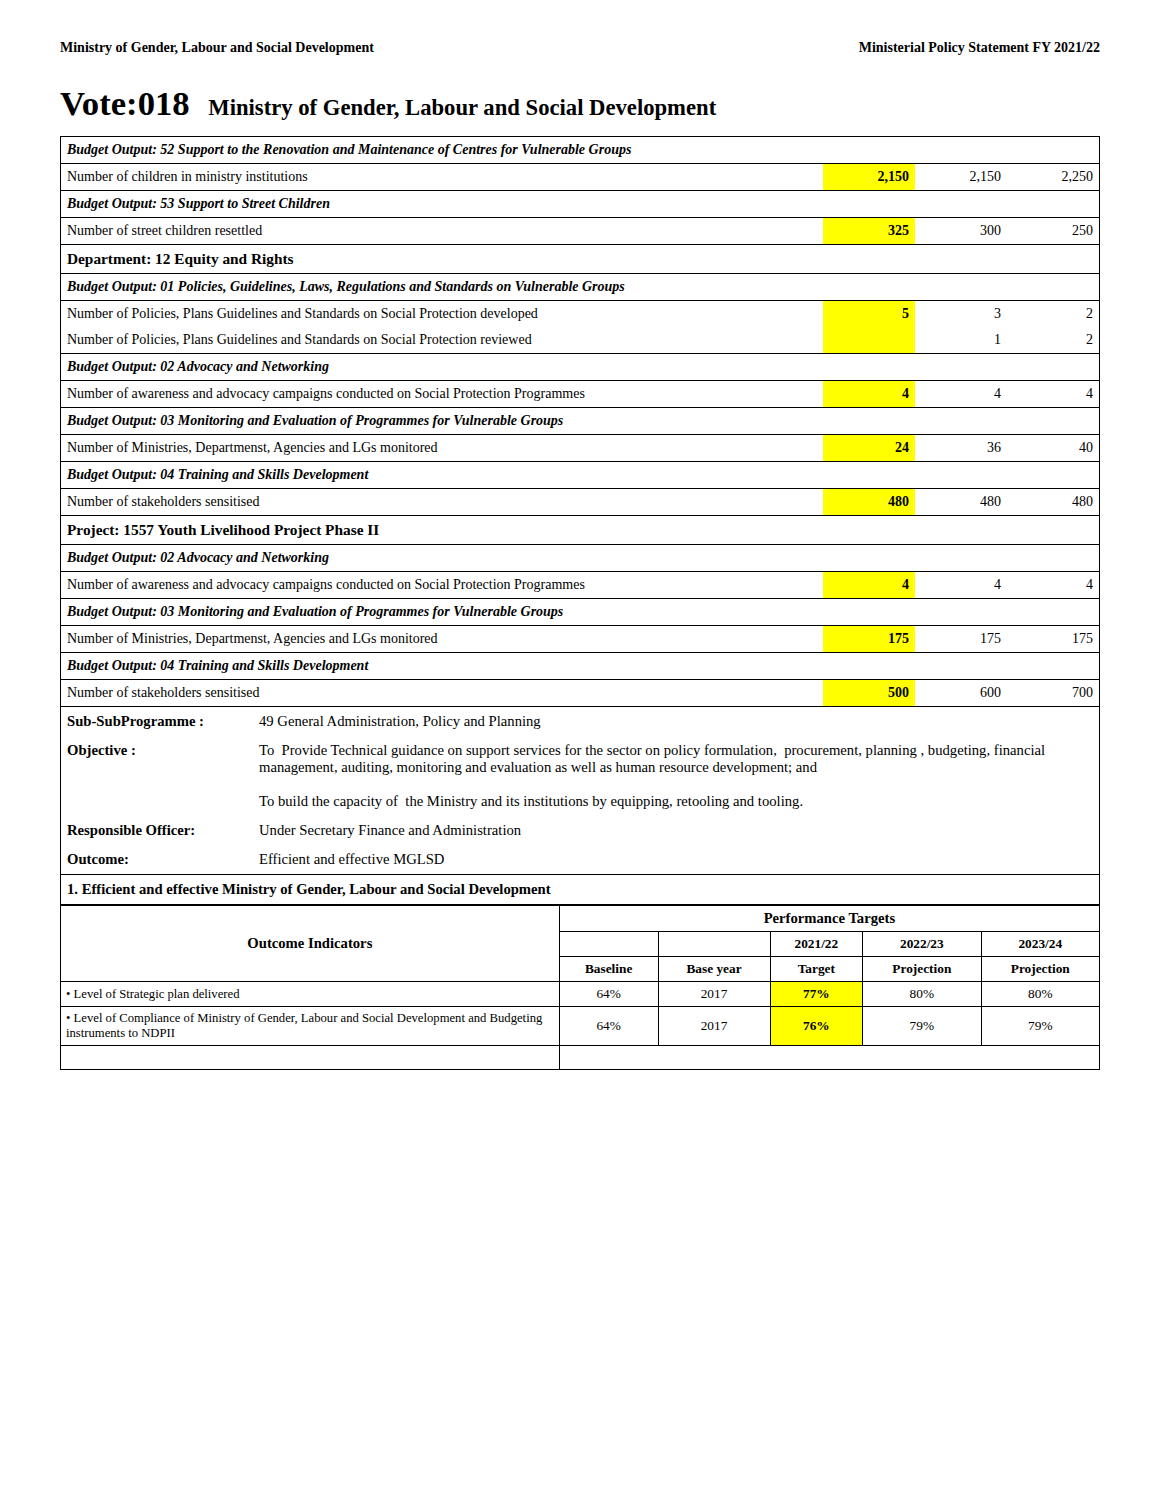Ministry of Gender, Labour and Social Development
Ministerial Policy Statement FY 2021/22
Vote:018 Ministry of Gender, Labour and Social Development
| Budget Output: 52 Support to the Renovation and Maintenance of Centres for Vulnerable Groups |
| Number of children in ministry institutions | 2,150 | 2,150 | 2,250 |
| Budget Output: 53 Support to Street Children |
| Number of street children resettled | 325 | 300 | 250 |
| Department: 12 Equity and Rights |
| Budget Output: 01 Policies, Guidelines, Laws, Regulations and Standards on Vulnerable Groups |
| Number of Policies, Plans Guidelines and Standards on Social Protection developed | 5 | 3 | 2 |
| Number of Policies, Plans Guidelines and Standards on Social Protection reviewed | | 1 | 2 |
| Budget Output: 02 Advocacy and Networking |
| Number of awareness and advocacy campaigns conducted on Social Protection Programmes | 4 | 4 | 4 |
| Budget Output: 03 Monitoring and Evaluation of Programmes for Vulnerable Groups |
| Number of Ministries, Departmenst, Agencies and LGs monitored | 24 | 36 | 40 |
| Budget Output: 04 Training and Skills Development |
| Number of stakeholders sensitised | 480 | 480 | 480 |
| Project: 1557 Youth Livelihood Project Phase II |
| Budget Output: 02 Advocacy and Networking |
| Number of awareness and advocacy campaigns conducted on Social Protection Programmes | 4 | 4 | 4 |
| Budget Output: 03 Monitoring and Evaluation of Programmes for Vulnerable Groups |
| Number of Ministries, Departmenst, Agencies and LGs monitored | 175 | 175 | 175 |
| Budget Output: 04 Training and Skills Development |
| Number of stakeholders sensitised | 500 | 600 | 700 |
| Sub-SubProgramme : | 49 General Administration, Policy and Planning |
| Objective : | To Provide Technical guidance on support services for the sector on policy formulation, procurement, planning , budgeting, financial management, auditing, monitoring and evaluation as well as human resource development; and To build the capacity of the Ministry and its institutions by equipping, retooling and tooling. |
| Responsible Officer: | Under Secretary Finance and Administration |
| Outcome: | Efficient and effective MGLSD |
| 1. Efficient and effective Ministry of Gender, Labour and Social Development |
| Outcome Indicators | Performance Targets |
| --- | --- |
| | | 2021/22 | 2022/23 | 2023/24 |
| Baseline | Base year | Target | Projection | Projection |
| • Level of Strategic plan delivered | 64% | 2017 | 77% | 80% | 80% |
| • Level of Compliance of Ministry of Gender, Labour and Social Development and Budgeting instruments to NDPII | 64% | 2017 | 76% | 79% | 79% |